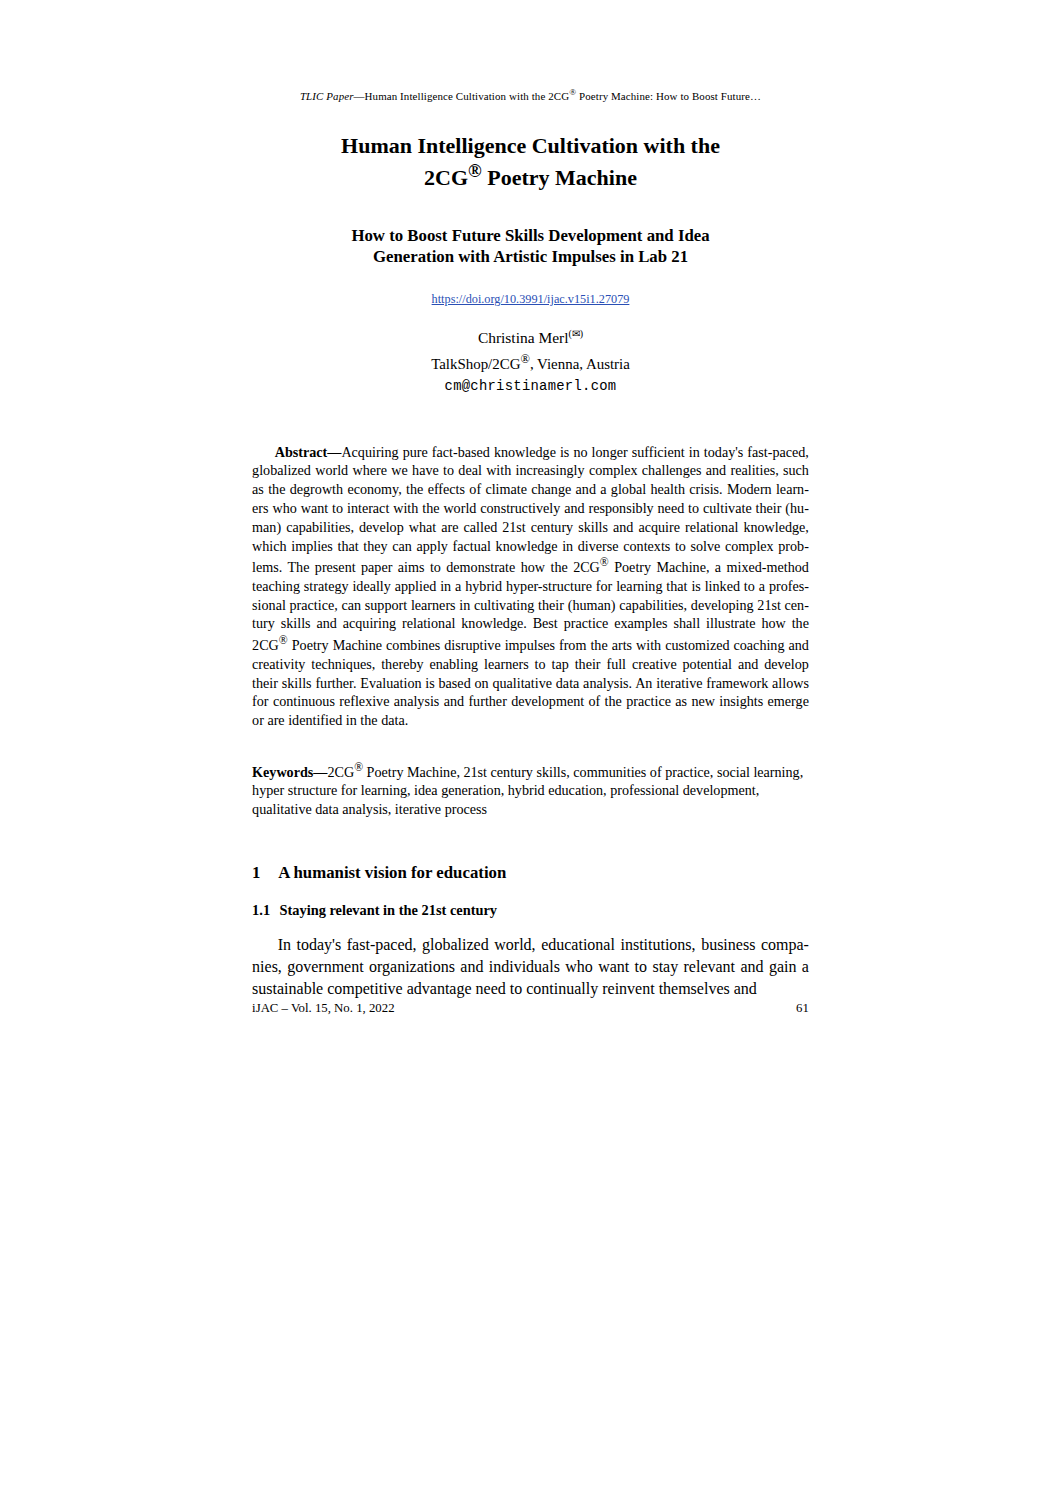TLIC Paper—Human Intelligence Cultivation with the 2CG® Poetry Machine: How to Boost Future…
Human Intelligence Cultivation with the
2CG® Poetry Machine
How to Boost Future Skills Development and Idea
Generation with Artistic Impulses in Lab 21
https://doi.org/10.3991/ijac.v15i1.27079
Christina Merl(✉)
TalkShop/2CG®, Vienna, Austria
cm@christinamerl.com
Abstract—Acquiring pure fact-based knowledge is no longer sufficient in today's fast-paced, globalized world where we have to deal with increasingly complex challenges and realities, such as the degrowth economy, the effects of climate change and a global health crisis. Modern learners who want to interact with the world constructively and responsibly need to cultivate their (human) capabilities, develop what are called 21st century skills and acquire relational knowledge, which implies that they can apply factual knowledge in diverse contexts to solve complex problems. The present paper aims to demonstrate how the 2CG® Poetry Machine, a mixed-method teaching strategy ideally applied in a hybrid hyper-structure for learning that is linked to a professional practice, can support learners in cultivating their (human) capabilities, developing 21st century skills and acquiring relational knowledge. Best practice examples shall illustrate how the 2CG® Poetry Machine combines disruptive impulses from the arts with customized coaching and creativity techniques, thereby enabling learners to tap their full creative potential and develop their skills further. Evaluation is based on qualitative data analysis. An iterative framework allows for continuous reflexive analysis and further development of the practice as new insights emerge or are identified in the data.
Keywords—2CG® Poetry Machine, 21st century skills, communities of practice, social learning, hyper structure for learning, idea generation, hybrid education, professional development, qualitative data analysis, iterative process
1 A humanist vision for education
1.1 Staying relevant in the 21st century
In today's fast-paced, globalized world, educational institutions, business companies, government organizations and individuals who want to stay relevant and gain a sustainable competitive advantage need to continually reinvent themselves and
iJAC – Vol. 15, No. 1, 2022
61